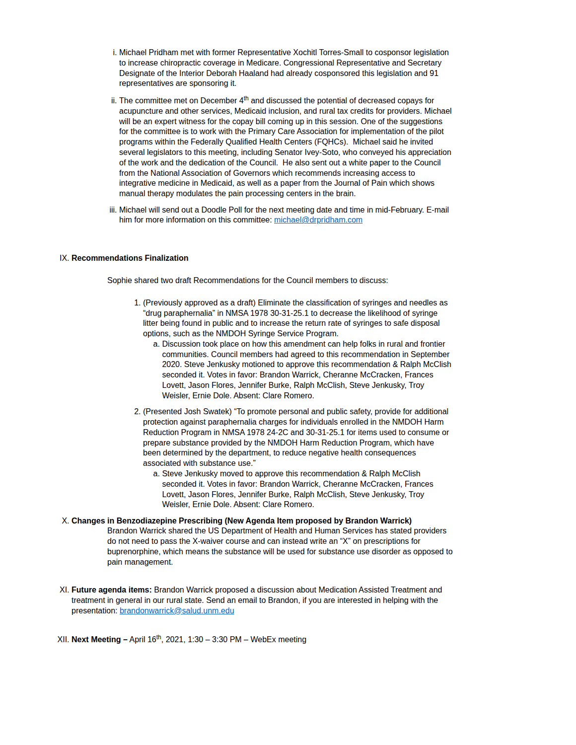Michael Pridham met with former Representative Xochitl Torres-Small to cosponsor legislation to increase chiropractic coverage in Medicare. Congressional Representative and Secretary Designate of the Interior Deborah Haaland had already cosponsored this legislation and 91 representatives are sponsoring it.
The committee met on December 4th and discussed the potential of decreased copays for acupuncture and other services, Medicaid inclusion, and rural tax credits for providers. Michael will be an expert witness for the copay bill coming up in this session. One of the suggestions for the committee is to work with the Primary Care Association for implementation of the pilot programs within the Federally Qualified Health Centers (FQHCs). Michael said he invited several legislators to this meeting, including Senator Ivey-Soto, who conveyed his appreciation of the work and the dedication of the Council. He also sent out a white paper to the Council from the National Association of Governors which recommends increasing access to integrative medicine in Medicaid, as well as a paper from the Journal of Pain which shows manual therapy modulates the pain processing centers in the brain.
Michael will send out a Doodle Poll for the next meeting date and time in mid-February. E-mail him for more information on this committee: michael@drpridham.com
Recommendations Finalization
Sophie shared two draft Recommendations for the Council members to discuss:
(Previously approved as a draft) Eliminate the classification of syringes and needles as “drug paraphernalia” in NMSA 1978 30-31-25.1 to decrease the likelihood of syringe litter being found in public and to increase the return rate of syringes to safe disposal options, such as the NMDOH Syringe Service Program.
Discussion took place on how this amendment can help folks in rural and frontier communities. Council members had agreed to this recommendation in September 2020. Steve Jenkusky motioned to approve this recommendation & Ralph McClish seconded it. Votes in favor: Brandon Warrick, Cheranne McCracken, Frances Lovett, Jason Flores, Jennifer Burke, Ralph McClish, Steve Jenkusky, Troy Weisler, Ernie Dole. Absent: Clare Romero.
(Presented Josh Swatek) “To promote personal and public safety, provide for additional protection against paraphernalia charges for individuals enrolled in the NMDOH Harm Reduction Program in NMSA 1978 24-2C and 30-31-25.1 for items used to consume or prepare substance provided by the NMDOH Harm Reduction Program, which have been determined by the department, to reduce negative health consequences associated with substance use.”
Steve Jenkusky moved to approve this recommendation & Ralph McClish seconded it. Votes in favor: Brandon Warrick, Cheranne McCracken, Frances Lovett, Jason Flores, Jennifer Burke, Ralph McClish, Steve Jenkusky, Troy Weisler, Ernie Dole. Absent: Clare Romero.
Changes in Benzodiazepine Prescribing (New Agenda Item proposed by Brandon Warrick)
Brandon Warrick shared the US Department of Health and Human Services has stated providers do not need to pass the X-waiver course and can instead write an “X” on prescriptions for buprenorphine, which means the substance will be used for substance use disorder as opposed to pain management.
Future agenda items: Brandon Warrick proposed a discussion about Medication Assisted Treatment and treatment in general in our rural state. Send an email to Brandon, if you are interested in helping with the presentation: brandonwarrick@salud.unm.edu
Next Meeting – April 16th, 2021, 1:30 – 3:30 PM – WebEx meeting